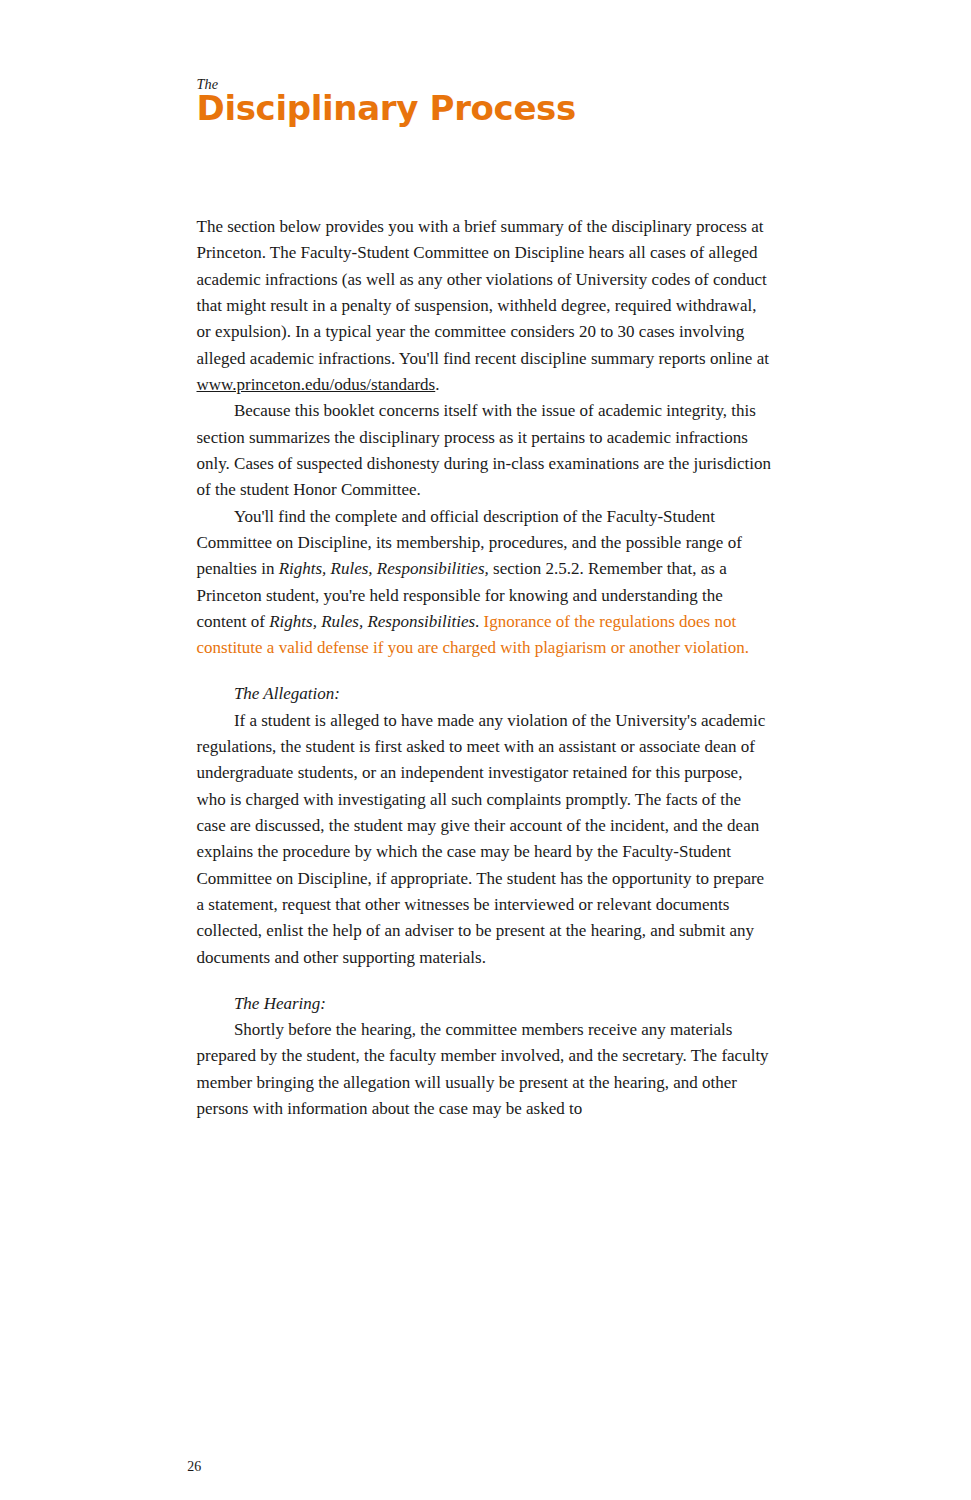The Disciplinary Process
The section below provides you with a brief summary of the disciplinary process at Princeton. The Faculty-Student Committee on Discipline hears all cases of alleged academic infractions (as well as any other violations of University codes of conduct that might result in a penalty of suspension, withheld degree, required withdrawal, or expulsion). In a typical year the committee considers 20 to 30 cases involving alleged academic infractions. You'll find recent discipline summary reports online at www.princeton.edu/odus/standards.
Because this booklet concerns itself with the issue of academic integrity, this section summarizes the disciplinary process as it pertains to academic infractions only. Cases of suspected dishonesty during in-class examinations are the jurisdiction of the student Honor Committee.
You'll find the complete and official description of the Faculty-Student Committee on Discipline, its membership, procedures, and the possible range of penalties in Rights, Rules, Responsibilities, section 2.5.2. Remember that, as a Princeton student, you're held responsible for knowing and understanding the content of Rights, Rules, Responsibilities. Ignorance of the regulations does not constitute a valid defense if you are charged with plagiarism or another violation.
The Allegation:
If a student is alleged to have made any violation of the University's academic regulations, the student is first asked to meet with an assistant or associate dean of undergraduate students, or an independent investigator retained for this purpose, who is charged with investigating all such complaints promptly. The facts of the case are discussed, the student may give their account of the incident, and the dean explains the procedure by which the case may be heard by the Faculty-Student Committee on Discipline, if appropriate. The student has the opportunity to prepare a statement, request that other witnesses be interviewed or relevant documents collected, enlist the help of an adviser to be present at the hearing, and submit any documents and other supporting materials.
The Hearing:
Shortly before the hearing, the committee members receive any materials prepared by the student, the faculty member involved, and the secretary. The faculty member bringing the allegation will usually be present at the hearing, and other persons with information about the case may be asked to
26